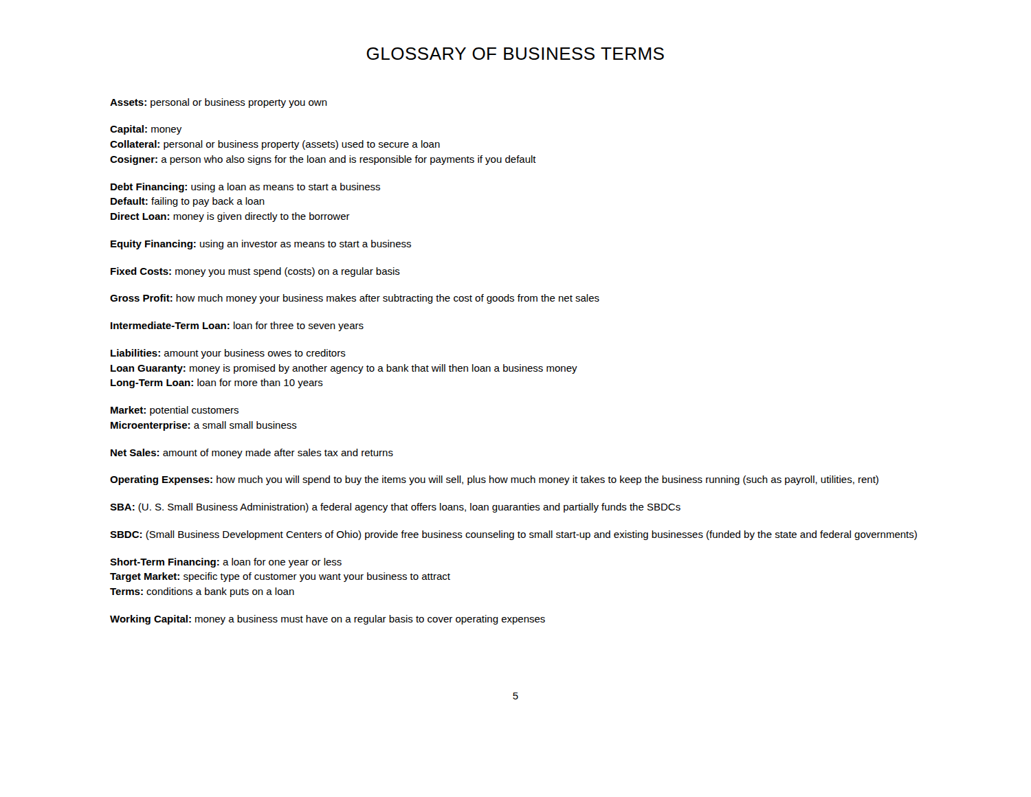GLOSSARY OF BUSINESS TERMS
Assets: personal or business property you own
Capital: money
Collateral: personal or business property (assets) used to secure a loan
Cosigner: a person who also signs for the loan and is responsible for payments if you default
Debt Financing: using a loan as means to start a business
Default: failing to pay back a loan
Direct Loan: money is given directly to the borrower
Equity Financing: using an investor as means to start a business
Fixed Costs: money you must spend (costs) on a regular basis
Gross Profit: how much money your business makes after subtracting the cost of goods from the net sales
Intermediate-Term Loan: loan for three to seven years
Liabilities: amount your business owes to creditors
Loan Guaranty: money is promised by another agency to a bank that will then loan a business money
Long-Term Loan: loan for more than 10 years
Market: potential customers
Microenterprise: a small small business
Net Sales: amount of money made after sales tax and returns
Operating Expenses: how much you will spend to buy the items you will sell, plus how much money it takes to keep the business running (such as payroll, utilities, rent)
SBA: (U. S. Small Business Administration) a federal agency that offers loans, loan guaranties and partially funds the SBDCs
SBDC: (Small Business Development Centers of Ohio) provide free business counseling to small start-up and existing businesses (funded by the state and federal governments)
Short-Term Financing: a loan for one year or less
Target Market: specific type of customer you want your business to attract
Terms: conditions a bank puts on a loan
Working Capital: money a business must have on a regular basis to cover operating expenses
5